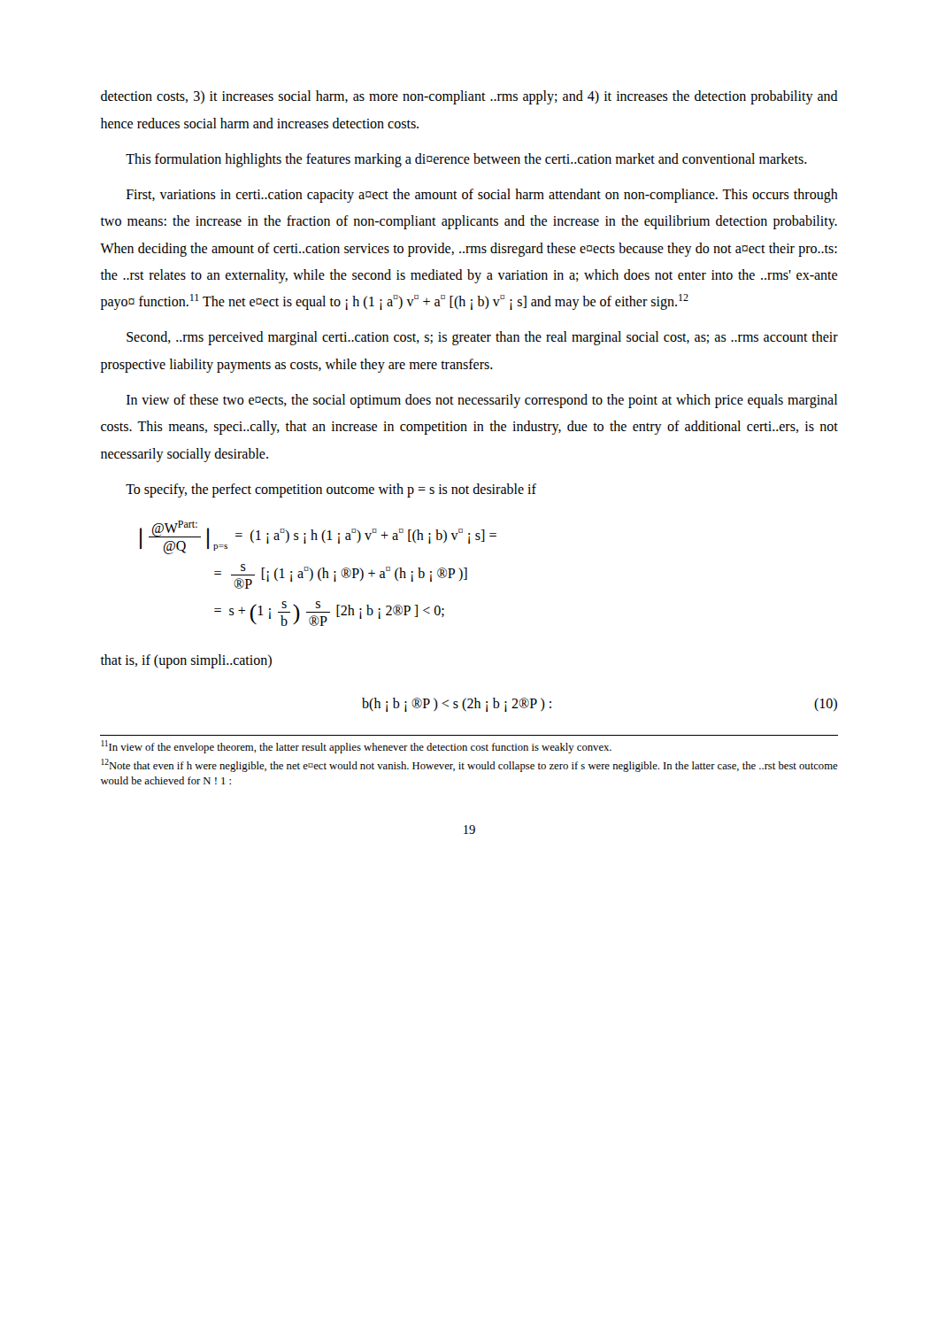detection costs, 3) it increases social harm, as more non-compliant ..rms apply; and 4) it increases the detection probability and hence reduces social harm and increases detection costs.
This formulation highlights the features marking a di¤erence between the certi..cation market and conventional markets.
First, variations in certi..cation capacity a¤ect the amount of social harm attendant on non-compliance. This occurs through two means: the increase in the fraction of non-compliant applicants and the increase in the equilibrium detection probability. When deciding the amount of certi..cation services to provide, ..rms disregard these e¤ects because they do not a¤ect their pro..ts: the ..rst relates to an externality, while the second is mediated by a variation in a; which does not enter into the ..rms' ex-ante payo¤ function.11 The net e¤ect is equal to ¡ h (1 ¡ a¤) v¤ + a¤ [(h ¡ b) v¤ ¡ s] and may be of either sign.12
Second, ..rms perceived marginal certi..cation cost, s; is greater than the real marginal social cost, as; as ..rms account their prospective liability payments as costs, while they are mere transfers.
In view of these two e¤ects, the social optimum does not necessarily correspond to the point at which price equals marginal costs. This means, speci..cally, that an increase in competition in the industry, due to the entry of additional certi..ers, is not necessarily socially desirable.
To specify, the perfect competition outcome with p = s is not desirable if
∣@WPart:@Q∣p=s = (1 ¡ a¤) s ¡ h (1 ¡ a¤) v¤ + a¤ [(h ¡ b) v¤ ¡ s] = = s®P [¡ (1 ¡ a¤) (h ¡ ®P) + a¤ (h ¡ b ¡ ®P )] = s + (1 ¡ sb) s®P [2h ¡ b ¡ 2®P ] < 0;
that is, if (upon simpli..cation)
b(h ¡ b ¡ ®P ) < s (2h ¡ b ¡ 2®P ) : (10)
11In view of the envelope theorem, the latter result applies whenever the detection cost function is weakly convex.
12Note that even if h were negligible, the net e¤ect would not vanish. However, it would collapse to zero if s were negligible. In the latter case, the ..rst best outcome would be achieved for N ! 1 :
19